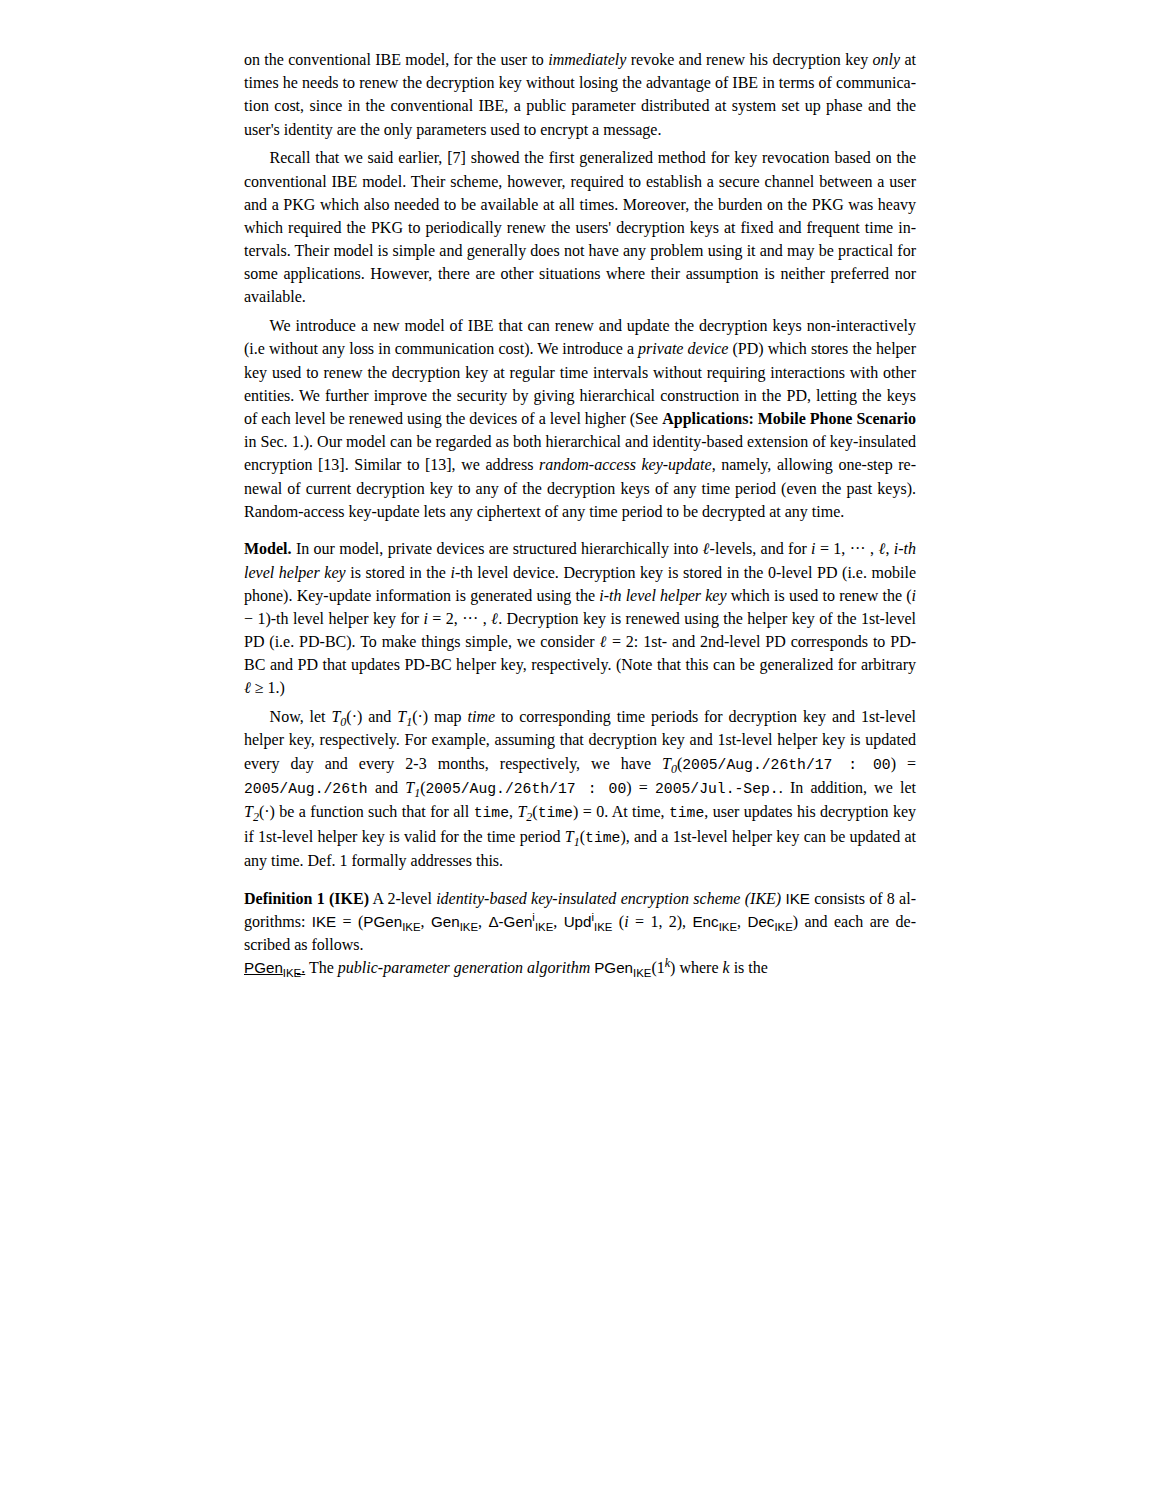on the conventional IBE model, for the user to immediately revoke and renew his decryption key only at times he needs to renew the decryption key without losing the advantage of IBE in terms of communication cost, since in the conventional IBE, a public parameter distributed at system set up phase and the user's identity are the only parameters used to encrypt a message.
Recall that we said earlier, [7] showed the first generalized method for key revocation based on the conventional IBE model. Their scheme, however, required to establish a secure channel between a user and a PKG which also needed to be available at all times. Moreover, the burden on the PKG was heavy which required the PKG to periodically renew the users' decryption keys at fixed and frequent time intervals. Their model is simple and generally does not have any problem using it and may be practical for some applications. However, there are other situations where their assumption is neither preferred nor available.
We introduce a new model of IBE that can renew and update the decryption keys non-interactively (i.e without any loss in communication cost). We introduce a private device (PD) which stores the helper key used to renew the decryption key at regular time intervals without requiring interactions with other entities. We further improve the security by giving hierarchical construction in the PD, letting the keys of each level be renewed using the devices of a level higher (See Applications: Mobile Phone Scenario in Sec. 1.). Our model can be regarded as both hierarchical and identity-based extension of key-insulated encryption [13]. Similar to [13], we address random-access key-update, namely, allowing one-step renewal of current decryption key to any of the decryption keys of any time period (even the past keys). Random-access key-update lets any ciphertext of any time period to be decrypted at any time.
Model. In our model, private devices are structured hierarchically into ℓ-levels, and for i = 1, ··· , ℓ, i-th level helper key is stored in the i-th level device. Decryption key is stored in the 0-level PD (i.e. mobile phone). Key-update information is generated using the i-th level helper key which is used to renew the (i − 1)-th level helper key for i = 2, ··· , ℓ. Decryption key is renewed using the helper key of the 1st-level PD (i.e. PD-BC). To make things simple, we consider ℓ = 2: 1st- and 2nd-level PD corresponds to PD-BC and PD that updates PD-BC helper key, respectively. (Note that this can be generalized for arbitrary ℓ ≥ 1.)
Now, let T0(·) and T1(·) map time to corresponding time periods for decryption key and 1st-level helper key, respectively. For example, assuming that decryption key and 1st-level helper key is updated every day and every 2-3 months, respectively, we have T0(2005/Aug./26th/17 : 00) = 2005/Aug./26th and T1(2005/Aug./26th/17 : 00) = 2005/Jul.-Sep.. In addition, we let T2(·) be a function such that for all time, T2(time) = 0. At time, time, user updates his decryption key if 1st-level helper key is valid for the time period T1(time), and a 1st-level helper key can be updated at any time. Def. 1 formally addresses this.
Definition 1 (IKE) A 2-level identity-based key-insulated encryption scheme (IKE) IKE consists of 8 algorithms: IKE = (PGenIKE, GenIKE, Δ-GeniIKE, UpdiIKE (i = 1, 2), EncIKE, DecIKE) and each are described as follows.
PGenIKE. The public-parameter generation algorithm PGenIKE(1k) where k is the